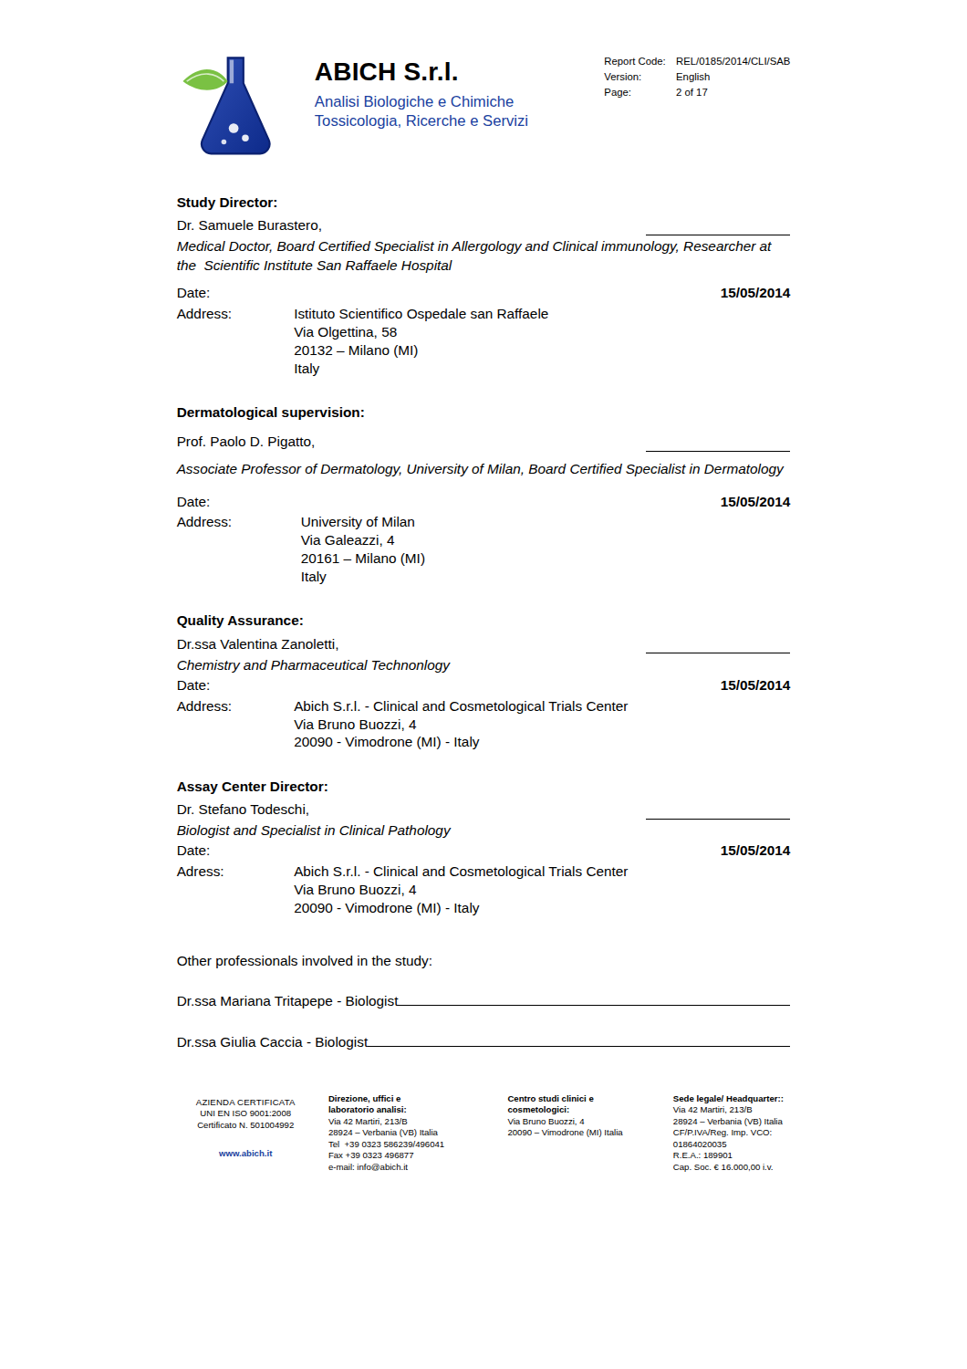ABICH S.r.l.
Analisi Biologiche e Chimiche
Tossicologia, Ricerche e Servizi
| Report Code: | REL/0185/2014/CLI/SAB |
| Version: | English |
| Page: | 2 of 17 |
Study Director:
Dr. Samuele Burastero,
Medical Doctor, Board Certified Specialist in Allergology and Clinical immunology, Researcher at the Scientific Institute San Raffaele Hospital
Date: 15/05/2014
Address:
Istituto Scientifico Ospedale san Raffaele
Via Olgettina, 58
20132 – Milano (MI)
Italy
Dermatological supervision:
Prof. Paolo D. Pigatto,
Associate Professor of Dermatology, University of Milan, Board Certified Specialist in Dermatology
Date: 15/05/2014
Address:
University of Milan
Via Galeazzi, 4
20161 – Milano (MI)
Italy
Quality Assurance:
Dr.ssa Valentina Zanoletti,
Chemistry and Pharmaceutical Technonlogy
Date: 15/05/2014
Address:
Abich S.r.l. - Clinical and Cosmetological Trials Center
Via Bruno Buozzi, 4
20090 - Vimodrone (MI) - Italy
Assay Center Director:
Dr. Stefano Todeschi,
Biologist and Specialist in Clinical Pathology
Date: 15/05/2014
Adress:
Abich S.r.l. - Clinical and Cosmetological Trials Center
Via Bruno Buozzi, 4
20090 - Vimodrone (MI) - Italy
Other professionals involved in the study:
Dr.ssa Mariana Tritapepe - Biologist
Dr.ssa Giulia Caccia - Biologist
AZIENDA CERTIFICATA
UNI EN ISO 9001:2008
Certificato N. 501004992
www.abich.it
Direzione, uffici e
laboratorio analisi:
Via 42 Martiri, 213/B
28924 – Verbania (VB) Italia
Tel +39 0323 586239/496041
Fax +39 0323 496877
e-mail: info@abich.it
Centro studi clinici e
cosmetologici:
Via Bruno Buozzi, 4
20090 – Vimodrone (MI) Italia
Sede legale/ Headquarter::
Via 42 Martiri, 213/B
28924 – Verbania (VB) Italia
CF/P.IVA/Reg. Imp. VCO: 01864020035
R.E.A.: 189901
Cap. Soc. € 16.000,00 i.v.